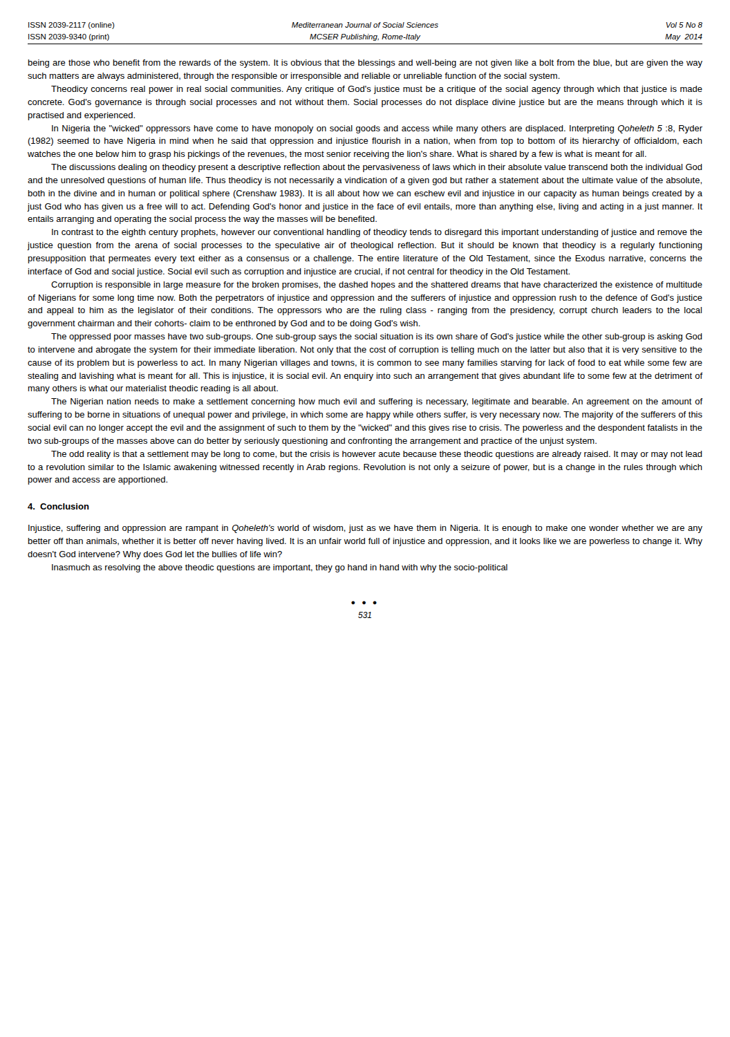| ISSN 2039-2117 (online) ISSN 2039-9340 (print) | Mediterranean Journal of Social Sciences MCSER Publishing, Rome-Italy | Vol 5 No 8 May 2014 |
being are those who benefit from the rewards of the system. It is obvious that the blessings and well-being are not given like a bolt from the blue, but are given the way such matters are always administered, through the responsible or irresponsible and reliable or unreliable function of the social system.
Theodicy concerns real power in real social communities. Any critique of God's justice must be a critique of the social agency through which that justice is made concrete. God's governance is through social processes and not without them. Social processes do not displace divine justice but are the means through which it is practised and experienced.
In Nigeria the "wicked" oppressors have come to have monopoly on social goods and access while many others are displaced. Interpreting Qoheleth 5 :8, Ryder (1982) seemed to have Nigeria in mind when he said that oppression and injustice flourish in a nation, when from top to bottom of its hierarchy of officialdom, each watches the one below him to grasp his pickings of the revenues, the most senior receiving the lion's share. What is shared by a few is what is meant for all.
The discussions dealing on theodicy present a descriptive reflection about the pervasiveness of laws which in their absolute value transcend both the individual God and the unresolved questions of human life. Thus theodicy is not necessarily a vindication of a given god but rather a statement about the ultimate value of the absolute, both in the divine and in human or political sphere (Crenshaw 1983). It is all about how we can eschew evil and injustice in our capacity as human beings created by a just God who has given us a free will to act. Defending God's honor and justice in the face of evil entails, more than anything else, living and acting in a just manner. It entails arranging and operating the social process the way the masses will be benefited.
In contrast to the eighth century prophets, however our conventional handling of theodicy tends to disregard this important understanding of justice and remove the justice question from the arena of social processes to the speculative air of theological reflection. But it should be known that theodicy is a regularly functioning presupposition that permeates every text either as a consensus or a challenge. The entire literature of the Old Testament, since the Exodus narrative, concerns the interface of God and social justice. Social evil such as corruption and injustice are crucial, if not central for theodicy in the Old Testament.
Corruption is responsible in large measure for the broken promises, the dashed hopes and the shattered dreams that have characterized the existence of multitude of Nigerians for some long time now. Both the perpetrators of injustice and oppression and the sufferers of injustice and oppression rush to the defence of God's justice and appeal to him as the legislator of their conditions. The oppressors who are the ruling class - ranging from the presidency, corrupt church leaders to the local government chairman and their cohorts- claim to be enthroned by God and to be doing God's wish.
The oppressed poor masses have two sub-groups. One sub-group says the social situation is its own share of God's justice while the other sub-group is asking God to intervene and abrogate the system for their immediate liberation. Not only that the cost of corruption is telling much on the latter but also that it is very sensitive to the cause of its problem but is powerless to act. In many Nigerian villages and towns, it is common to see many families starving for lack of food to eat while some few are stealing and lavishing what is meant for all. This is injustice, it is social evil. An enquiry into such an arrangement that gives abundant life to some few at the detriment of many others is what our materialist theodic reading is all about.
The Nigerian nation needs to make a settlement concerning how much evil and suffering is necessary, legitimate and bearable. An agreement on the amount of suffering to be borne in situations of unequal power and privilege, in which some are happy while others suffer, is very necessary now. The majority of the sufferers of this social evil can no longer accept the evil and the assignment of such to them by the "wicked" and this gives rise to crisis. The powerless and the despondent fatalists in the two sub-groups of the masses above can do better by seriously questioning and confronting the arrangement and practice of the unjust system.
The odd reality is that a settlement may be long to come, but the crisis is however acute because these theodic questions are already raised. It may or may not lead to a revolution similar to the Islamic awakening witnessed recently in Arab regions. Revolution is not only a seizure of power, but is a change in the rules through which power and access are apportioned.
4. Conclusion
Injustice, suffering and oppression are rampant in Qoheleth's world of wisdom, just as we have them in Nigeria. It is enough to make one wonder whether we are any better off than animals, whether it is better off never having lived. It is an unfair world full of injustice and oppression, and it looks like we are powerless to change it. Why doesn't God intervene? Why does God let the bullies of life win?
Inasmuch as resolving the above theodic questions are important, they go hand in hand with why the socio-political
● ● ●
531